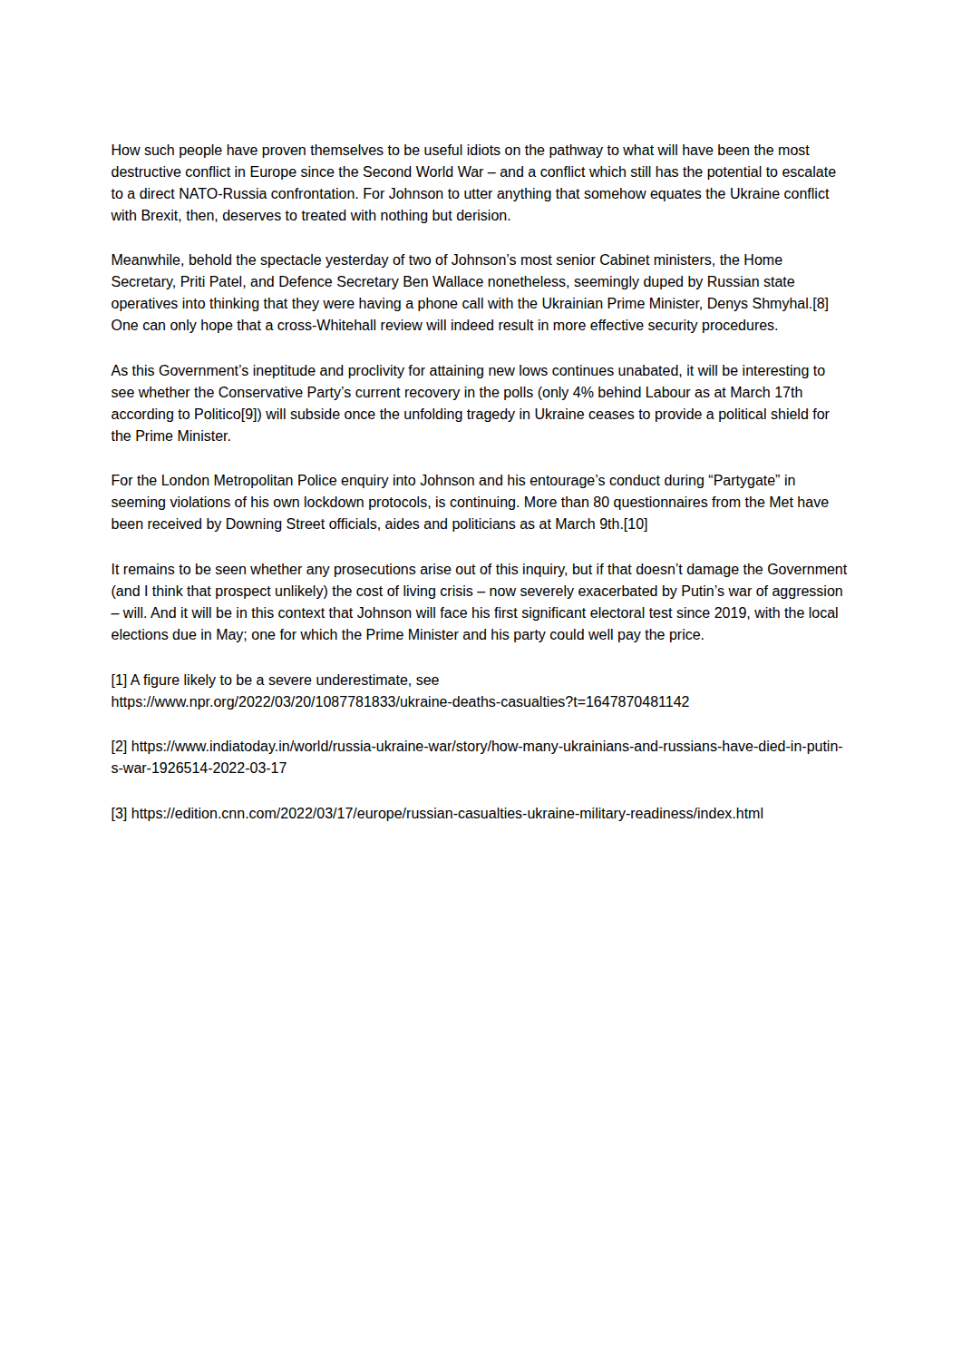How such people have proven themselves to be useful idiots on the pathway to what will have been the most destructive conflict in Europe since the Second World War – and a conflict which still has the potential to escalate to a direct NATO-Russia confrontation. For Johnson to utter anything that somehow equates the Ukraine conflict with Brexit, then, deserves to treated with nothing but derision.
Meanwhile, behold the spectacle yesterday of two of Johnson’s most senior Cabinet ministers, the Home Secretary, Priti Patel, and Defence Secretary Ben Wallace nonetheless, seemingly duped by Russian state operatives into thinking that they were having a phone call with the Ukrainian Prime Minister, Denys Shmyhal.[8] One can only hope that a cross-Whitehall review will indeed result in more effective security procedures.
As this Government’s ineptitude and proclivity for attaining new lows continues unabated, it will be interesting to see whether the Conservative Party’s current recovery in the polls (only 4% behind Labour as at March 17th according to Politico[9]) will subside once the unfolding tragedy in Ukraine ceases to provide a political shield for the Prime Minister.
For the London Metropolitan Police enquiry into Johnson and his entourage’s conduct during “Partygate” in seeming violations of his own lockdown protocols, is continuing. More than 80 questionnaires from the Met have been received by Downing Street officials, aides and politicians as at March 9th.[10]
It remains to be seen whether any prosecutions arise out of this inquiry, but if that doesn’t damage the Government (and I think that prospect unlikely) the cost of living crisis – now severely exacerbated by Putin’s war of aggression – will. And it will be in this context that Johnson will face his first significant electoral test since 2019, with the local elections due in May; one for which the Prime Minister and his party could well pay the price.
[1] A figure likely to be a severe underestimate, see
https://www.npr.org/2022/03/20/1087781833/ukraine-deaths-casualties?t=1647870481142
[2] https://www.indiatoday.in/world/russia-ukraine-war/story/how-many-ukrainians-and-russians-have-died-in-putin-s-war-1926514-2022-03-17
[3] https://edition.cnn.com/2022/03/17/europe/russian-casualties-ukraine-military-readiness/index.html